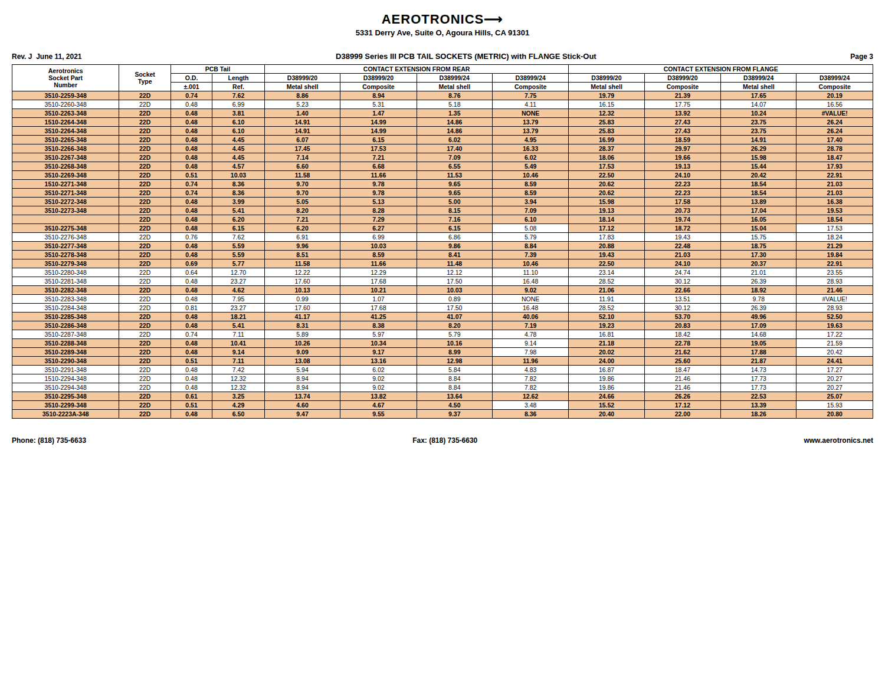AEROTRONICS⟶
5331 Derry Ave, Suite O, Agoura Hills, CA 91301
Rev. J June 11, 2021
D38999 Series III PCB TAIL SOCKETS (METRIC) with FLANGE Stick-Out
Page 3
| Aerotronics Socket Part Number | Socket Type | PCB Tail | CONTACT EXTENSION FROM REAR | CONTACT EXTENSION FROM FLANGE |
| --- | --- | --- | --- | --- |
| O.D. | Length | D38999/20 | D38999/20 | D38999/24 | D38999/24 | D38999/20 | D38999/20 | D38999/24 | D38999/24 |
| ±.001 | Ref. | Metal shell | Composite | Metal shell | Composite | Metal shell | Composite | Metal shell | Composite |
| 3510-2259-348 | 22D | 0.74 | 7.62 | 8.86 | 8.94 | 8.76 | 7.75 | 19.79 | 21.39 | 17.65 | 20.19 |
| 3510-2260-348 | 22D | 0.48 | 6.99 | 5.23 | 5.31 | 5.18 | 4.11 | 16.15 | 17.75 | 14.07 | 16.56 |
| 3510-2263-348 | 22D | 0.48 | 3.81 | 1.40 | 1.47 | 1.35 | NONE | 12.32 | 13.92 | 10.24 | #VALUE! |
| 1510-2264-348 | 22D | 0.48 | 6.10 | 14.91 | 14.99 | 14.86 | 13.79 | 25.83 | 27.43 | 23.75 | 26.24 |
| 3510-2264-348 | 22D | 0.48 | 6.10 | 14.91 | 14.99 | 14.86 | 13.79 | 25.83 | 27.43 | 23.75 | 26.24 |
| 3510-2265-348 | 22D | 0.48 | 4.45 | 6.07 | 6.15 | 6.02 | 4.95 | 16.99 | 18.59 | 14.91 | 17.40 |
| 3510-2266-348 | 22D | 0.48 | 4.45 | 17.45 | 17.53 | 17.40 | 16.33 | 28.37 | 29.97 | 26.29 | 28.78 |
| 3510-2267-348 | 22D | 0.48 | 4.45 | 7.14 | 7.21 | 7.09 | 6.02 | 18.06 | 19.66 | 15.98 | 18.47 |
| 3510-2268-348 | 22D | 0.48 | 4.57 | 6.60 | 6.68 | 6.55 | 5.49 | 17.53 | 19.13 | 15.44 | 17.93 |
| 3510-2269-348 | 22D | 0.51 | 10.03 | 11.58 | 11.66 | 11.53 | 10.46 | 22.50 | 24.10 | 20.42 | 22.91 |
| 1510-2271-348 | 22D | 0.74 | 8.36 | 9.70 | 9.78 | 9.65 | 8.59 | 20.62 | 22.23 | 18.54 | 21.03 |
| 3510-2271-348 | 22D | 0.74 | 8.36 | 9.70 | 9.78 | 9.65 | 8.59 | 20.62 | 22.23 | 18.54 | 21.03 |
| 3510-2272-348 | 22D | 0.48 | 3.99 | 5.05 | 5.13 | 5.00 | 3.94 | 15.98 | 17.58 | 13.89 | 16.38 |
| 3510-2273-348 | 22D | 0.48 | 5.41 | 8.20 | 8.28 | 8.15 | 7.09 | 19.13 | 20.73 | 17.04 | 19.53 |
| | 22D | 0.48 | 6.20 | 7.21 | 7.29 | 7.16 | 6.10 | 18.14 | 19.74 | 16.05 | 18.54 |
| 3510-2275-348 | 22D | 0.48 | 6.15 | 6.20 | 6.27 | 6.15 | 5.08 | 17.12 | 18.72 | 15.04 | 17.53 |
| 3510-2276-348 | 22D | 0.76 | 7.62 | 6.91 | 6.99 | 6.86 | 5.79 | 17.83 | 19.43 | 15.75 | 18.24 |
| 3510-2277-348 | 22D | 0.48 | 5.59 | 9.96 | 10.03 | 9.86 | 8.84 | 20.88 | 22.48 | 18.75 | 21.29 |
| 3510-2278-348 | 22D | 0.48 | 5.59 | 8.51 | 8.59 | 8.41 | 7.39 | 19.43 | 21.03 | 17.30 | 19.84 |
| 3510-2279-348 | 22D | 0.69 | 5.77 | 11.58 | 11.66 | 11.48 | 10.46 | 22.50 | 24.10 | 20.37 | 22.91 |
| 3510-2280-348 | 22D | 0.64 | 12.70 | 12.22 | 12.29 | 12.12 | 11.10 | 23.14 | 24.74 | 21.01 | 23.55 |
| 3510-2281-348 | 22D | 0.48 | 23.27 | 17.60 | 17.68 | 17.50 | 16.48 | 28.52 | 30.12 | 26.39 | 28.93 |
| 3510-2282-348 | 22D | 0.48 | 4.62 | 10.13 | 10.21 | 10.03 | 9.02 | 21.06 | 22.66 | 18.92 | 21.46 |
| 3510-2283-348 | 22D | 0.48 | 7.95 | 0.99 | 1.07 | 0.89 | NONE | 11.91 | 13.51 | 9.78 | #VALUE! |
| 3510-2284-348 | 22D | 0.81 | 23.27 | 17.60 | 17.68 | 17.50 | 16.48 | 28.52 | 30.12 | 26.39 | 28.93 |
| 3510-2285-348 | 22D | 0.48 | 18.21 | 41.17 | 41.25 | 41.07 | 40.06 | 52.10 | 53.70 | 49.96 | 52.50 |
| 3510-2286-348 | 22D | 0.48 | 5.41 | 8.31 | 8.38 | 8.20 | 7.19 | 19.23 | 20.83 | 17.09 | 19.63 |
| 3510-2287-348 | 22D | 0.74 | 7.11 | 5.89 | 5.97 | 5.79 | 4.78 | 16.81 | 18.42 | 14.68 | 17.22 |
| 3510-2288-348 | 22D | 0.48 | 10.41 | 10.26 | 10.34 | 10.16 | 9.14 | 21.18 | 22.78 | 19.05 | 21.59 |
| 3510-2289-348 | 22D | 0.48 | 9.14 | 9.09 | 9.17 | 8.99 | 7.98 | 20.02 | 21.62 | 17.88 | 20.42 |
| 3510-2290-348 | 22D | 0.51 | 7.11 | 13.08 | 13.16 | 12.98 | 11.96 | 24.00 | 25.60 | 21.87 | 24.41 |
| 3510-2291-348 | 22D | 0.48 | 7.42 | 5.94 | 6.02 | 5.84 | 4.83 | 16.87 | 18.47 | 14.73 | 17.27 |
| 1510-2294-348 | 22D | 0.48 | 12.32 | 8.94 | 9.02 | 8.84 | 7.82 | 19.86 | 21.46 | 17.73 | 20.27 |
| 3510-2294-348 | 22D | 0.48 | 12.32 | 8.94 | 9.02 | 8.84 | 7.82 | 19.86 | 21.46 | 17.73 | 20.27 |
| 3510-2295-348 | 22D | 0.61 | 3.25 | 13.74 | 13.82 | 13.64 | 12.62 | 24.66 | 26.26 | 22.53 | 25.07 |
| 3510-2299-348 | 22D | 0.51 | 4.29 | 4.60 | 4.67 | 4.50 | 3.48 | 15.52 | 17.12 | 13.39 | 15.93 |
| 3510-2223A-348 | 22D | 0.48 | 6.50 | 9.47 | 9.55 | 9.37 | 8.36 | 20.40 | 22.00 | 18.26 | 20.80 |
Phone: (818) 735-6633
Fax: (818) 735-6630
www.aerotronics.net